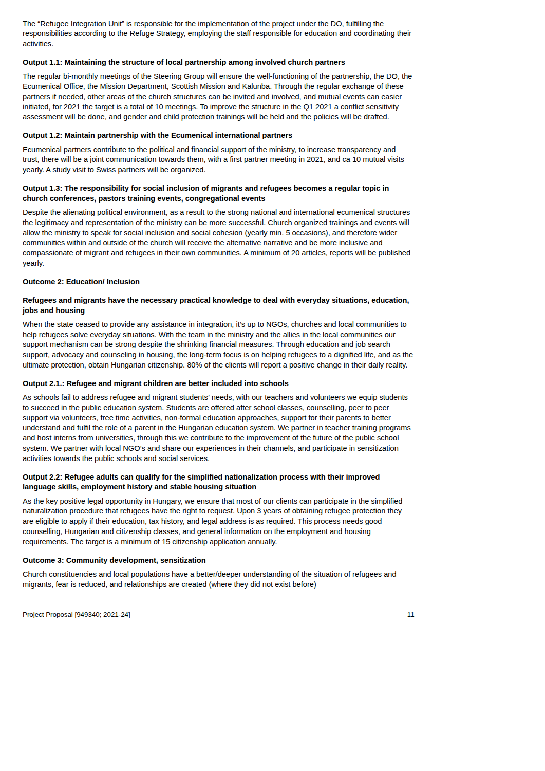The “Refugee Integration Unit” is responsible for the implementation of the project under the DO, fulfilling the responsibilities according to the Refuge Strategy, employing the staff responsible for education and coordinating their activities.
Output 1.1: Maintaining the structure of local partnership among involved church partners
The regular bi-monthly meetings of the Steering Group will ensure the well-functioning of the partnership, the DO, the Ecumenical Office, the Mission Department, Scottish Mission and Kalunba. Through the regular exchange of these partners if needed, other areas of the church structures can be invited and involved, and mutual events can easier initiated, for 2021 the target is a total of 10 meetings. To improve the structure in the Q1 2021 a conflict sensitivity assessment will be done, and gender and child protection trainings will be held and the policies will be drafted.
Output 1.2: Maintain partnership with the Ecumenical international partners
Ecumenical partners contribute to the political and financial support of the ministry, to increase transparency and trust, there will be a joint communication towards them, with a first partner meeting in 2021, and ca 10 mutual visits yearly. A study visit to Swiss partners will be organized.
Output 1.3: The responsibility for social inclusion of migrants and refugees becomes a regular topic in church conferences, pastors training events, congregational events
Despite the alienating political environment, as a result to the strong national and international ecumenical structures the legitimacy and representation of the ministry can be more successful. Church organized trainings and events will allow the ministry to speak for social inclusion and social cohesion (yearly min. 5 occasions), and therefore wider communities within and outside of the church will receive the alternative narrative and be more inclusive and compassionate of migrant and refugees in their own communities. A minimum of 20 articles, reports will be published yearly.
Outcome 2: Education/ Inclusion
Refugees and migrants have the necessary practical knowledge to deal with everyday situations, education, jobs and housing
When the state ceased to provide any assistance in integration, it’s up to NGOs, churches and local communities to help refugees solve everyday situations. With the team in the ministry and the allies in the local communities our support mechanism can be strong despite the shrinking financial measures. Through education and job search support, advocacy and counseling in housing, the long-term focus is on helping refugees to a dignified life, and as the ultimate protection, obtain Hungarian citizenship. 80% of the clients will report a positive change in their daily reality.
Output 2.1.: Refugee and migrant children are better included into schools
As schools fail to address refugee and migrant students’ needs, with our teachers and volunteers we equip students to succeed in the public education system. Students are offered after school classes, counselling, peer to peer support via volunteers, free time activities, non-formal education approaches, support for their parents to better understand and fulfil the role of a parent in the Hungarian education system. We partner in teacher training programs and host interns from universities, through this we contribute to the improvement of the future of the public school system. We partner with local NGO’s and share our experiences in their channels, and participate in sensitization activities towards the public schools and social services.
Output 2.2: Refugee adults can qualify for the simplified nationalization process with their improved language skills, employment history and stable housing situation
As the key positive legal opportunity in Hungary, we ensure that most of our clients can participate in the simplified naturalization procedure that refugees have the right to request. Upon 3 years of obtaining refugee protection they are eligible to apply if their education, tax history, and legal address is as required. This process needs good counselling, Hungarian and citizenship classes, and general information on the employment and housing requirements. The target is a minimum of 15 citizenship application annually.
Outcome 3: Community development, sensitization
Church constituencies and local populations have a better/deeper understanding of the situation of refugees and migrants, fear is reduced, and relationships are created (where they did not exist before)
Project Proposal [949340; 2021-24] 11